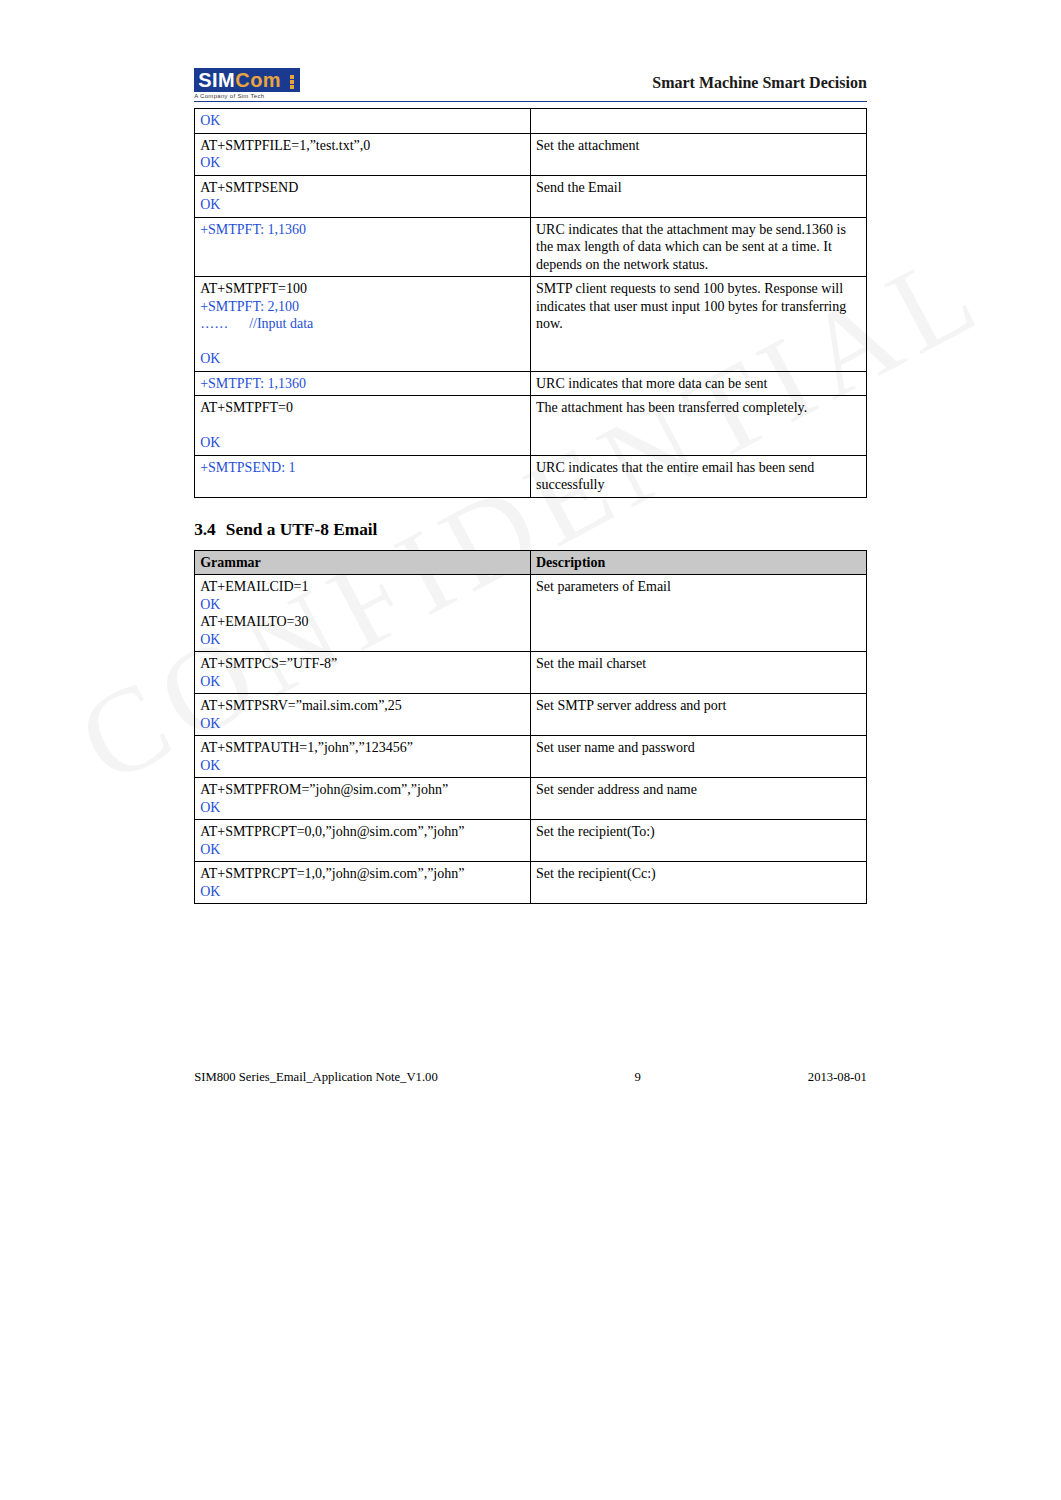CONFIDENTIAL
SIMCom
A Company of Sim Tech
Smart Machine Smart Decision
| OK | |
| AT+SMTPFILE=1,”test.txt”,0 OK | Set the attachment |
| AT+SMTPSEND OK | Send the Email |
| +SMTPFT: 1,1360 | URC indicates that the attachment may be send.1360 is the max length of data which can be sent at a time. It depends on the network status. |
| AT+SMTPFT=100 +SMTPFT: 2,100 …… //Input data OK | SMTP client requests to send 100 bytes. Response will indicates that user must input 100 bytes for transferring now. |
| +SMTPFT: 1,1360 | URC indicates that more data can be sent |
| AT+SMTPFT=0 OK | The attachment has been transferred completely. |
| +SMTPSEND: 1 | URC indicates that the entire email has been send successfully |
3.4 Send a UTF-8 Email
| Grammar | Description |
| AT+EMAILCID=1 OK AT+EMAILTO=30 OK | Set parameters of Email |
| AT+SMTPCS=”UTF-8” OK | Set the mail charset |
| AT+SMTPSRV=”mail.sim.com”,25 OK | Set SMTP server address and port |
| AT+SMTPAUTH=1,”john”,”123456” OK | Set user name and password |
| AT+SMTPFROM=”john@sim.com”,”john” OK | Set sender address and name |
| AT+SMTPRCPT=0,0,”john@sim.com”,”john” OK | Set the recipient(To:) |
| AT+SMTPRCPT=1,0,”john@sim.com”,”john” OK | Set the recipient(Cc:) |
SIM800 Series_Email_Application Note_V1.00
9
2013-08-01